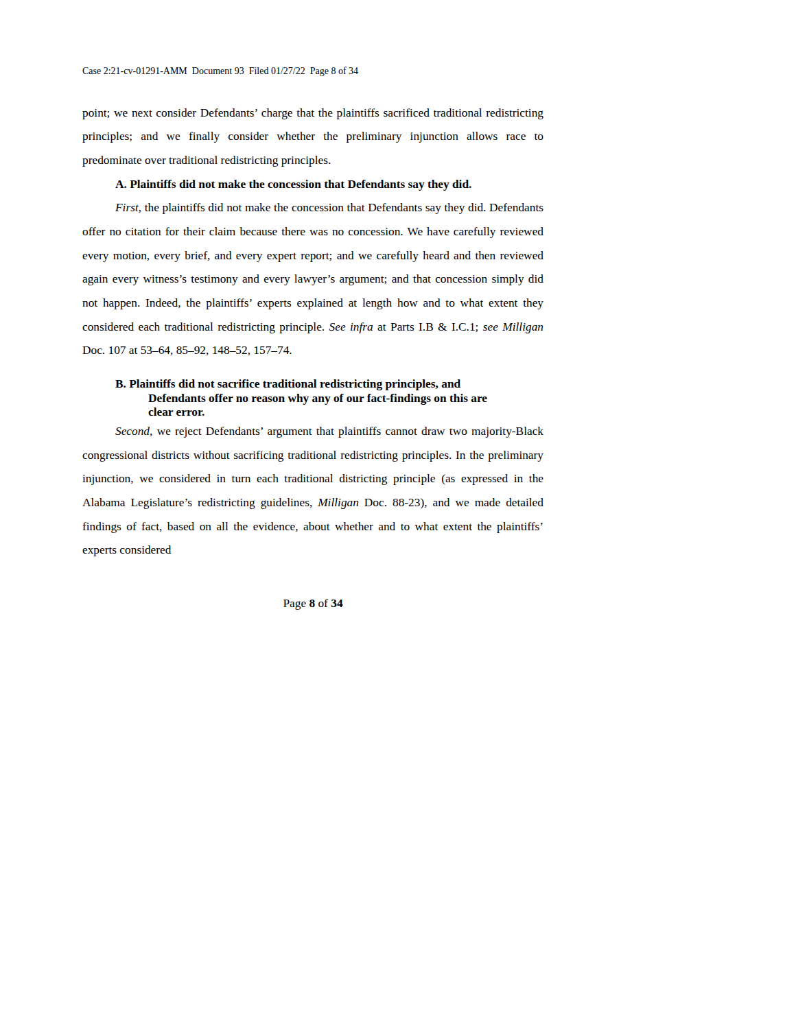Case 2:21-cv-01291-AMM Document 93 Filed 01/27/22 Page 8 of 34
point; we next consider Defendants’ charge that the plaintiffs sacrificed traditional redistricting principles; and we finally consider whether the preliminary injunction allows race to predominate over traditional redistricting principles.
A. Plaintiffs did not make the concession that Defendants say they did.
First, the plaintiffs did not make the concession that Defendants say they did. Defendants offer no citation for their claim because there was no concession. We have carefully reviewed every motion, every brief, and every expert report; and we carefully heard and then reviewed again every witness’s testimony and every lawyer’s argument; and that concession simply did not happen. Indeed, the plaintiffs’ experts explained at length how and to what extent they considered each traditional redistricting principle. See infra at Parts I.B & I.C.1; see Milligan Doc. 107 at 53–64, 85–92, 148–52, 157–74.
B. Plaintiffs did not sacrifice traditional redistricting principles, and Defendants offer no reason why any of our fact-findings on this are clear error.
Second, we reject Defendants’ argument that plaintiffs cannot draw two majority-Black congressional districts without sacrificing traditional redistricting principles. In the preliminary injunction, we considered in turn each traditional districting principle (as expressed in the Alabama Legislature’s redistricting guidelines, Milligan Doc. 88-23), and we made detailed findings of fact, based on all the evidence, about whether and to what extent the plaintiffs’ experts considered
Page 8 of 34